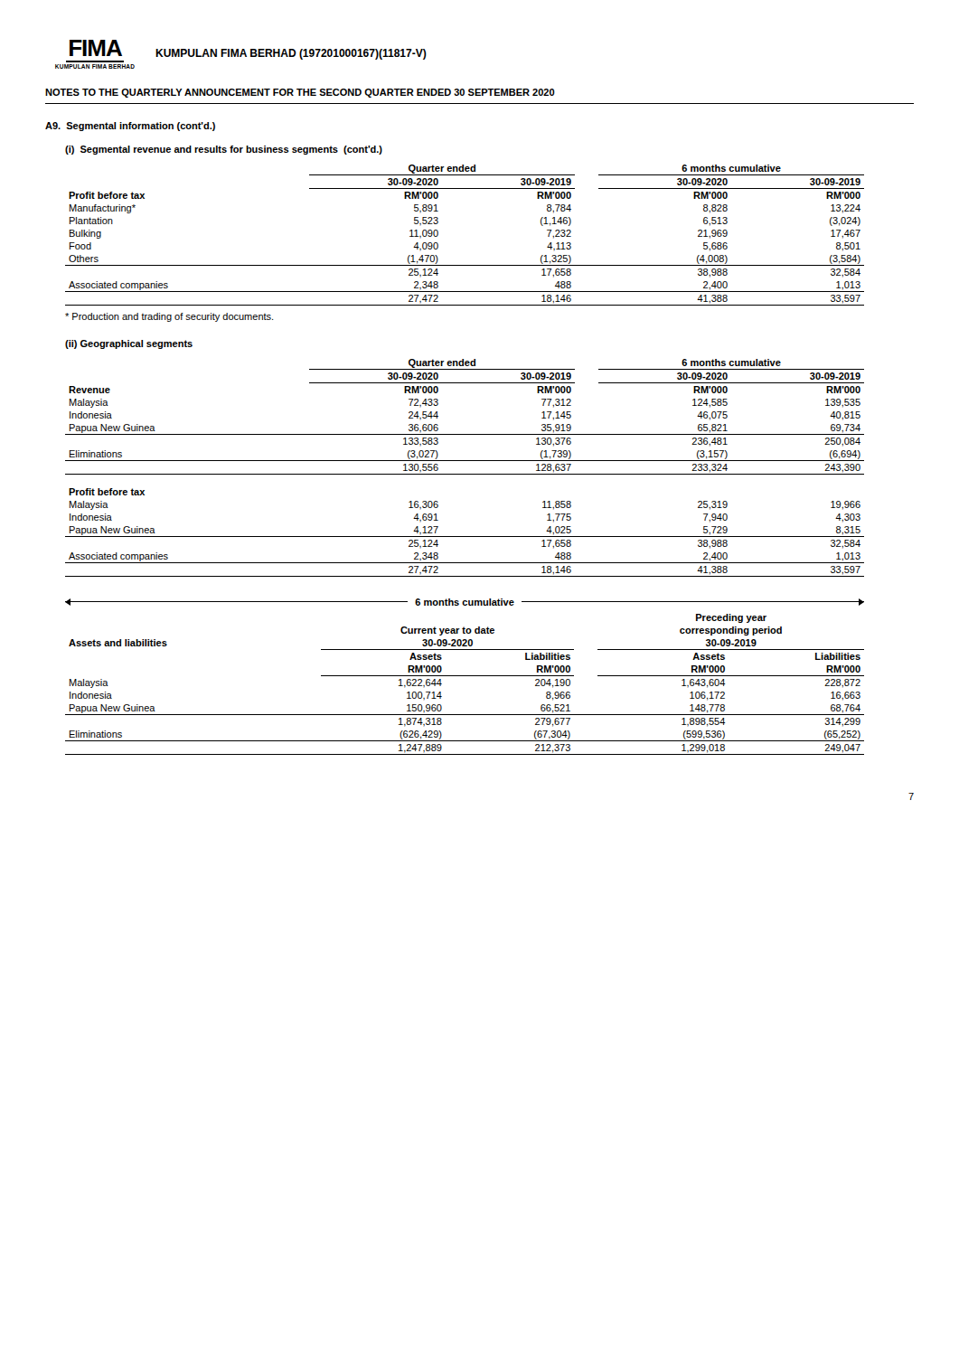FIMA
KUMPULAN FIMA BERHAD
KUMPULAN FIMA BERHAD (197201000167)(11817-V)
NOTES TO THE QUARTERLY ANNOUNCEMENT FOR THE SECOND QUARTER ENDED 30 SEPTEMBER 2020
A9. Segmental information (cont'd.)
(i) Segmental revenue and results for business segments (cont'd.)
| | Quarter ended | | 6 months cumulative |
| | 30-09-2020 | 30-09-2019 | | 30-09-2020 | 30-09-2019 |
| Profit before tax | RM'000 | RM'000 | | RM'000 | RM'000 |
| Manufacturing* | 5,891 | 8,784 | | 8,828 | 13,224 |
| Plantation | 5,523 | (1,146) | | 6,513 | (3,024) |
| Bulking | 11,090 | 7,232 | | 21,969 | 17,467 |
| Food | 4,090 | 4,113 | | 5,686 | 8,501 |
| Others | (1,470) | (1,325) | | (4,008) | (3,584) |
| | 25,124 | 17,658 | | 38,988 | 32,584 |
| Associated companies | 2,348 | 488 | | 2,400 | 1,013 |
| | 27,472 | 18,146 | | 41,388 | 33,597 |
* Production and trading of security documents.
(ii) Geographical segments
| | Quarter ended | | 6 months cumulative |
| | 30-09-2020 | 30-09-2019 | | 30-09-2020 | 30-09-2019 |
| Revenue | RM'000 | RM'000 | | RM'000 | RM'000 |
| Malaysia | 72,433 | 77,312 | | 124,585 | 139,535 |
| Indonesia | 24,544 | 17,145 | | 46,075 | 40,815 |
| Papua New Guinea | 36,606 | 35,919 | | 65,821 | 69,734 |
| | 133,583 | 130,376 | | 236,481 | 250,084 |
| Eliminations | (3,027) | (1,739) | | (3,157) | (6,694) |
| | 130,556 | 128,637 | | 233,324 | 243,390 |
| Profit before tax | | | | | |
| Malaysia | 16,306 | 11,858 | | 25,319 | 19,966 |
| Indonesia | 4,691 | 1,775 | | 7,940 | 4,303 |
| Papua New Guinea | 4,127 | 4,025 | | 5,729 | 8,315 |
| | 25,124 | 17,658 | | 38,988 | 32,584 |
| Associated companies | 2,348 | 488 | | 2,400 | 1,013 |
| | 27,472 | 18,146 | | 41,388 | 33,597 |
6 months cumulative
| | | | Preceding year |
| | Current year to date | | corresponding period |
| Assets and liabilities | 30-09-2020 | | 30-09-2019 |
| | Assets | Liabilities | | Assets | Liabilities |
| | RM'000 | RM'000 | | RM'000 | RM'000 |
| Malaysia | 1,622,644 | 204,190 | | 1,643,604 | 228,872 |
| Indonesia | 100,714 | 8,966 | | 106,172 | 16,663 |
| Papua New Guinea | 150,960 | 66,521 | | 148,778 | 68,764 |
| | 1,874,318 | 279,677 | | 1,898,554 | 314,299 |
| Eliminations | (626,429) | (67,304) | | (599,536) | (65,252) |
| | 1,247,889 | 212,373 | | 1,299,018 | 249,047 |
7